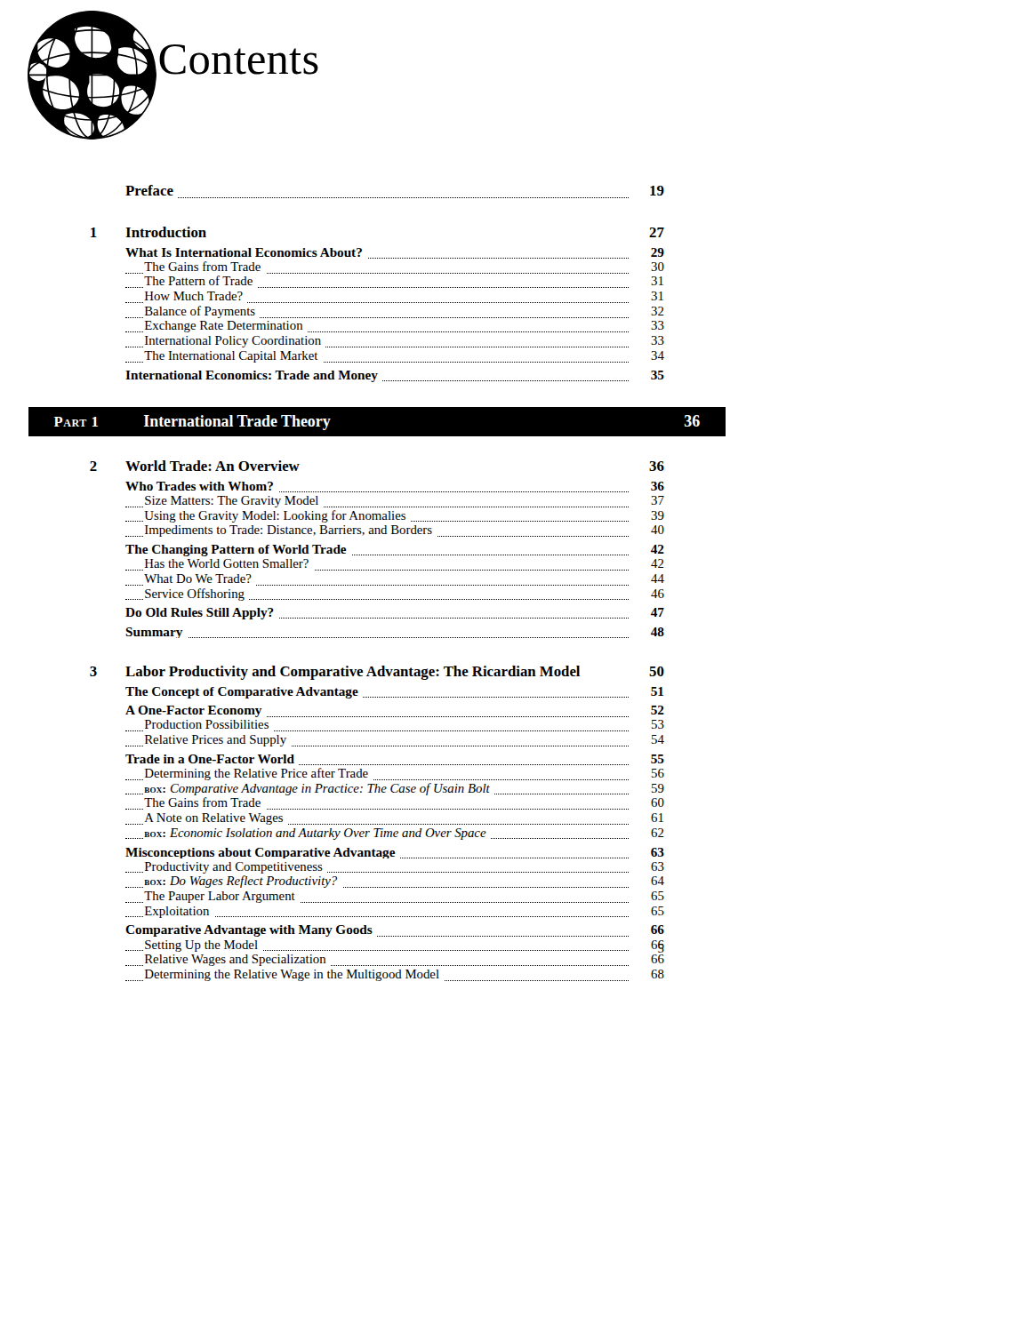Contents
Preface
19
1
Introduction
27
What Is International Economics About?
29
The Gains from Trade
30
The Pattern of Trade
31
How Much Trade?
31
Balance of Payments
32
Exchange Rate Determination
33
International Policy Coordination
33
The International Capital Market
34
International Economics: Trade and Money
35
Part 1
International Trade Theory
36
2
World Trade: An Overview
36
Who Trades with Whom?
36
Size Matters: The Gravity Model
37
Using the Gravity Model: Looking for Anomalies
39
Impediments to Trade: Distance, Barriers, and Borders
40
The Changing Pattern of World Trade
42
Has the World Gotten Smaller?
42
What Do We Trade?
44
Service Offshoring
46
Do Old Rules Still Apply?
47
Summary
48
3
Labor Productivity and Comparative Advantage: The Ricardian Model
50
The Concept of Comparative Advantage
51
A One-Factor Economy
52
Production Possibilities
53
Relative Prices and Supply
54
Trade in a One-Factor World
55
Determining the Relative Price after Trade
56
box: Comparative Advantage in Practice: The Case of Usain Bolt
59
The Gains from Trade
60
A Note on Relative Wages
61
box: Economic Isolation and Autarky Over Time and Over Space
62
Misconceptions about Comparative Advantage
63
Productivity and Competitiveness
63
box: Do Wages Reflect Productivity?
64
The Pauper Labor Argument
65
Exploitation
65
Comparative Advantage with Many Goods
66
Setting Up the Model
66
Relative Wages and Specialization
66
Determining the Relative Wage in the Multigood Model
68
5